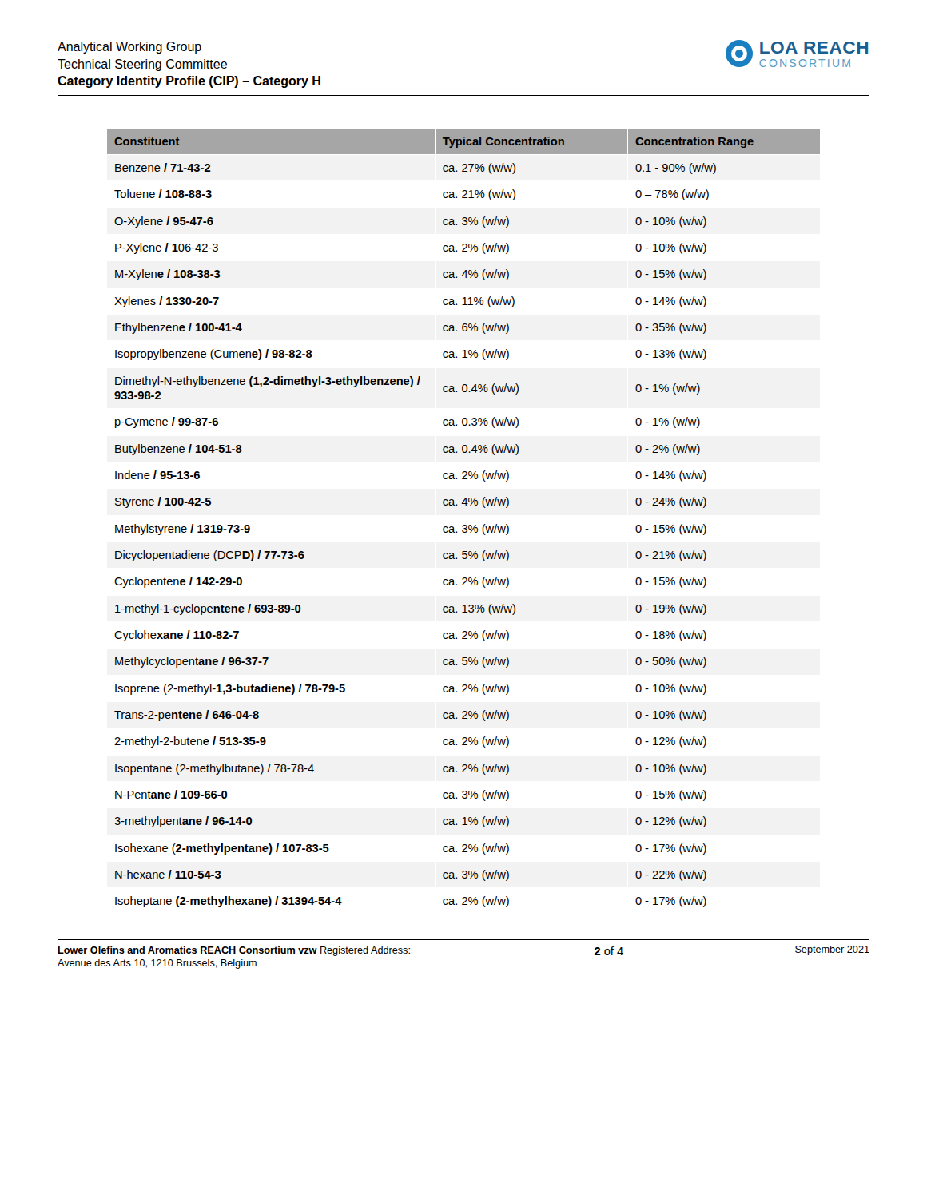Analytical Working Group
Technical Steering Committee
Category Identity Profile (CIP) – Category H
LOA REACH
CONSORTIUM
| Constituent | Typical Concentration | Concentration Range |
| --- | --- | --- |
| Benzene / 71-43-2 | ca. 27% (w/w) | 0.1 - 90% (w/w) |
| Toluene / 108-88-3 | ca. 21% (w/w) | 0 – 78% (w/w) |
| O-Xylene / 95-47-6 | ca. 3% (w/w) | 0 - 10% (w/w) |
| P-Xylene / 1 06-42-3 | ca. 2% (w/w) | 0 - 10% (w/w) |
| M-Xylen e / 108-38-3 | ca. 4% (w/w) | 0 - 15% (w/w) |
| Xylenes / 1330-20-7 | ca. 11% (w/w) | 0 - 14% (w/w) |
| Ethylbenzen e / 100-41-4 | ca. 6% (w/w) | 0 - 35% (w/w) |
| Isopropylbenzene (Cumen e) / 98-82-8 | ca. 1% (w/w) | 0 - 13% (w/w) |
| Dimethyl-N-ethylbenzene (1,2-dimethyl-3-ethylbenzene) / 933-98-2 | ca. 0.4% (w/w) | 0 - 1% (w/w) |
| p-Cymene / 99-87-6 | ca. 0.3% (w/w) | 0 - 1% (w/w) |
| Butylbenzene / 104-51-8 | ca. 0.4% (w/w) | 0 - 2% (w/w) |
| Indene / 95-13-6 | ca. 2% (w/w) | 0 - 14% (w/w) |
| Styrene / 100-42-5 | ca. 4% (w/w) | 0 - 24% (w/w) |
| Methylstyrene / 1319-73-9 | ca. 3% (w/w) | 0 - 15% (w/w) |
| Dicyclopentadiene (DCP D) / 77-73-6 | ca. 5% (w/w) | 0 - 21% (w/w) |
| Cyclopenten e / 142-29-0 | ca. 2% (w/w) | 0 - 15% (w/w) |
| 1-methyl-1-cyclope ntene / 693-89-0 | ca. 13% (w/w) | 0 - 19% (w/w) |
| Cyclohe xane / 110-82-7 | ca. 2% (w/w) | 0 - 18% (w/w) |
| Methylcyclopent ane / 96-37-7 | ca. 5% (w/w) | 0 - 50% (w/w) |
| Isoprene (2-methyl- 1,3-butadiene) / 78-79-5 | ca. 2% (w/w) | 0 - 10% (w/w) |
| Trans-2-pe ntene / 646-04-8 | ca. 2% (w/w) | 0 - 10% (w/w) |
| 2-methyl-2-buten e / 513-35-9 | ca. 2% (w/w) | 0 - 12% (w/w) |
| Isopentane (2-methylbutane) / 78-78-4 | ca. 2% (w/w) | 0 - 10% (w/w) |
| N-Pent ane / 109-66-0 | ca. 3% (w/w) | 0 - 15% (w/w) |
| 3-methylpent ane / 96-14-0 | ca. 1% (w/w) | 0 - 12% (w/w) |
| Isohexane ( 2-methylpentane) / 107-83-5 | ca. 2% (w/w) | 0 - 17% (w/w) |
| N-hexane / 110-54-3 | ca. 3% (w/w) | 0 - 22% (w/w) |
| Isoheptane (2-methylhexane) / 31394-54-4 | ca. 2% (w/w) | 0 - 17% (w/w) |
Lower Olefins and Aromatics REACH Consortium vzw Registered Address: Avenue des Arts 10, 1210 Brussels, Belgium
2 of 4
September 2021